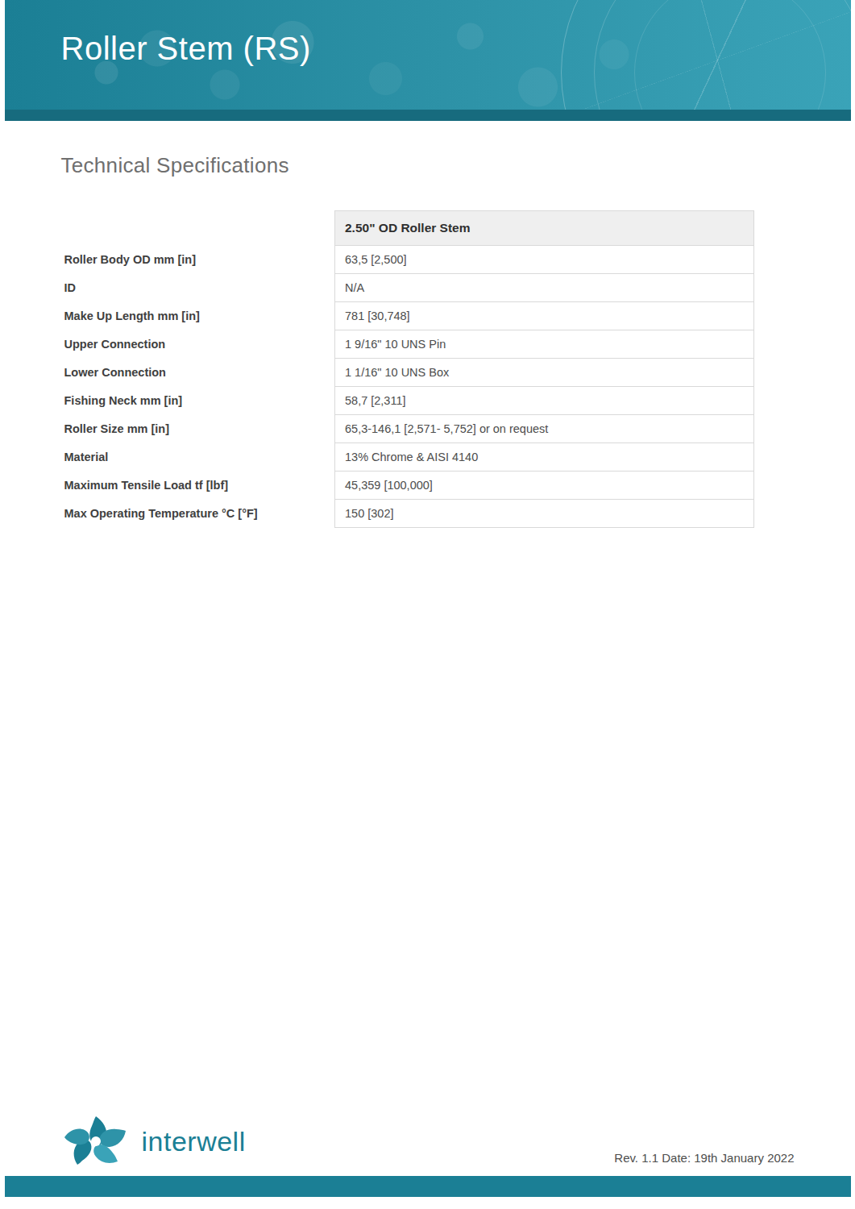Roller Stem (RS)
Technical Specifications
| | 2.50" OD Roller Stem |
| Roller Body OD mm [in] | 63,5 [2,500] |
| ID | N/A |
| Make Up Length mm [in] | 781 [30,748] |
| Upper Connection | 1 9/16" 10 UNS Pin |
| Lower Connection | 1 1/16" 10 UNS Box |
| Fishing Neck mm [in] | 58,7 [2,311] |
| Roller Size mm [in] | 65,3-146,1 [2,571- 5,752] or on request |
| Material | 13% Chrome & AISI 4140 |
| Maximum Tensile Load tf [lbf] | 45,359 [100,000] |
| Max Operating Temperature °C [°F] | 150 [302] |
interwell
Rev. 1.1 Date: 19th January 2022